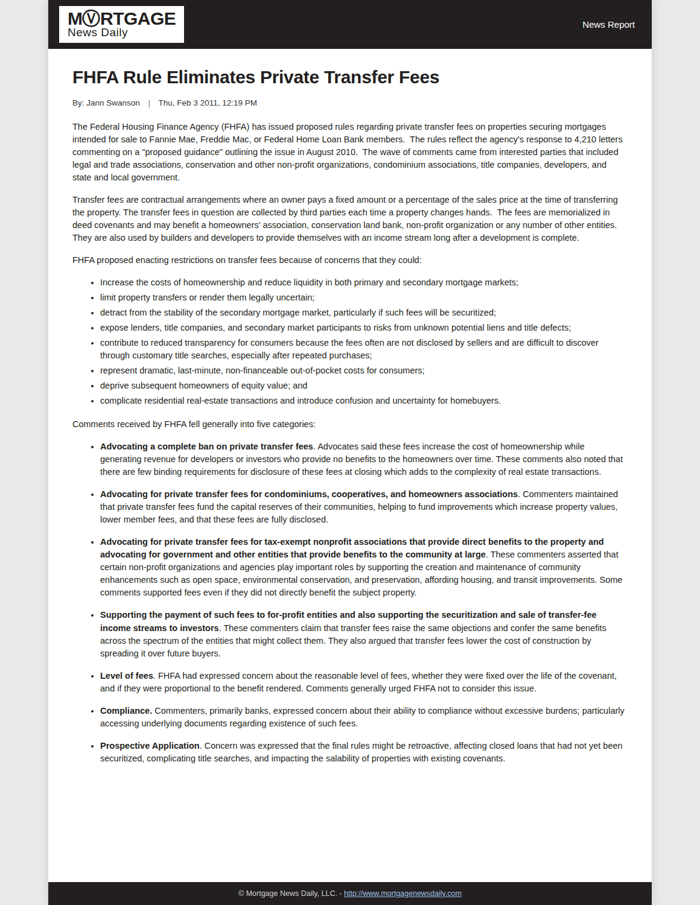MⓋRTGAGE News Daily
News Report
FHFA Rule Eliminates Private Transfer Fees
By: Jann Swanson | Thu, Feb 3 2011, 12:19 PM
The Federal Housing Finance Agency (FHFA) has issued proposed rules regarding private transfer fees on properties securing mortgages intended for sale to Fannie Mae, Freddie Mac, or Federal Home Loan Bank members. The rules reflect the agency's response to 4,210 letters commenting on a "proposed guidance" outlining the issue in August 2010. The wave of comments came from interested parties that included legal and trade associations, conservation and other non-profit organizations, condominium associations, title companies, developers, and state and local government.
Transfer fees are contractual arrangements where an owner pays a fixed amount or a percentage of the sales price at the time of transferring the property. The transfer fees in question are collected by third parties each time a property changes hands. The fees are memorialized in deed covenants and may benefit a homeowners' association, conservation land bank, non-profit organization or any number of other entities. They are also used by builders and developers to provide themselves with an income stream long after a development is complete.
FHFA proposed enacting restrictions on transfer fees because of concerns that they could:
Increase the costs of homeownership and reduce liquidity in both primary and secondary mortgage markets;
limit property transfers or render them legally uncertain;
detract from the stability of the secondary mortgage market, particularly if such fees will be securitized;
expose lenders, title companies, and secondary market participants to risks from unknown potential liens and title defects;
contribute to reduced transparency for consumers because the fees often are not disclosed by sellers and are difficult to discover through customary title searches, especially after repeated purchases;
represent dramatic, last-minute, non-financeable out-of-pocket costs for consumers;
deprive subsequent homeowners of equity value; and
complicate residential real-estate transactions and introduce confusion and uncertainty for homebuyers.
Comments received by FHFA fell generally into five categories:
Advocating a complete ban on private transfer fees. Advocates said these fees increase the cost of homeownership while generating revenue for developers or investors who provide no benefits to the homeowners over time. These comments also noted that there are few binding requirements for disclosure of these fees at closing which adds to the complexity of real estate transactions.
Advocating for private transfer fees for condominiums, cooperatives, and homeowners associations. Commenters maintained that private transfer fees fund the capital reserves of their communities, helping to fund improvements which increase property values, lower member fees, and that these fees are fully disclosed.
Advocating for private transfer fees for tax-exempt nonprofit associations that provide direct benefits to the property and advocating for government and other entities that provide benefits to the community at large. These commenters asserted that certain non-profit organizations and agencies play important roles by supporting the creation and maintenance of community enhancements such as open space, environmental conservation, and preservation, affording housing, and transit improvements. Some comments supported fees even if they did not directly benefit the subject property.
Supporting the payment of such fees to for-profit entities and also supporting the securitization and sale of transfer-fee income streams to investors. These commenters claim that transfer fees raise the same objections and confer the same benefits across the spectrum of the entities that might collect them. They also argued that transfer fees lower the cost of construction by spreading it over future buyers.
Level of fees. FHFA had expressed concern about the reasonable level of fees, whether they were fixed over the life of the covenant, and if they were proportional to the benefit rendered. Comments generally urged FHFA not to consider this issue.
Compliance. Commenters, primarily banks, expressed concern about their ability to compliance without excessive burdens; particularly accessing underlying documents regarding existence of such fees.
Prospective Application. Concern was expressed that the final rules might be retroactive, affecting closed loans that had not yet been securitized, complicating title searches, and impacting the salability of properties with existing covenants.
© Mortgage News Daily, LLC. - http://www.mortgagenewsdaily.com